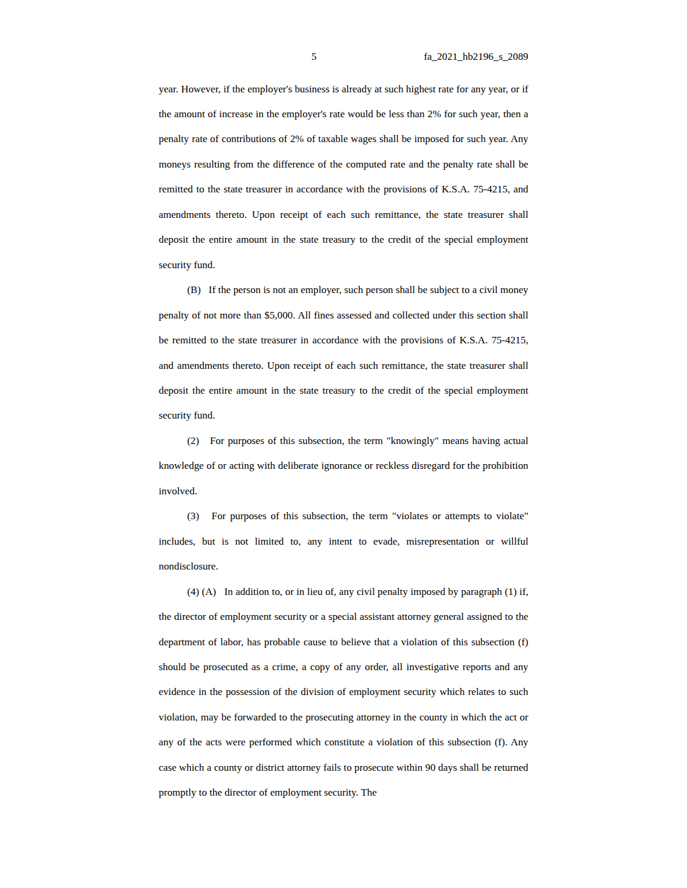5 fa_2021_hb2196_s_2089
year. However, if the employer's business is already at such highest rate for any year, or if the amount of increase in the employer's rate would be less than 2% for such year, then a penalty rate of contributions of 2% of taxable wages shall be imposed for such year. Any moneys resulting from the difference of the computed rate and the penalty rate shall be remitted to the state treasurer in accordance with the provisions of K.S.A. 75-4215, and amendments thereto. Upon receipt of each such remittance, the state treasurer shall deposit the entire amount in the state treasury to the credit of the special employment security fund.
(B) If the person is not an employer, such person shall be subject to a civil money penalty of not more than $5,000. All fines assessed and collected under this section shall be remitted to the state treasurer in accordance with the provisions of K.S.A. 75-4215, and amendments thereto. Upon receipt of each such remittance, the state treasurer shall deposit the entire amount in the state treasury to the credit of the special employment security fund.
(2) For purposes of this subsection, the term "knowingly" means having actual knowledge of or acting with deliberate ignorance or reckless disregard for the prohibition involved.
(3) For purposes of this subsection, the term "violates or attempts to violate" includes, but is not limited to, any intent to evade, misrepresentation or willful nondisclosure.
(4) (A) In addition to, or in lieu of, any civil penalty imposed by paragraph (1) if, the director of employment security or a special assistant attorney general assigned to the department of labor, has probable cause to believe that a violation of this subsection (f) should be prosecuted as a crime, a copy of any order, all investigative reports and any evidence in the possession of the division of employment security which relates to such violation, may be forwarded to the prosecuting attorney in the county in which the act or any of the acts were performed which constitute a violation of this subsection (f). Any case which a county or district attorney fails to prosecute within 90 days shall be returned promptly to the director of employment security. The